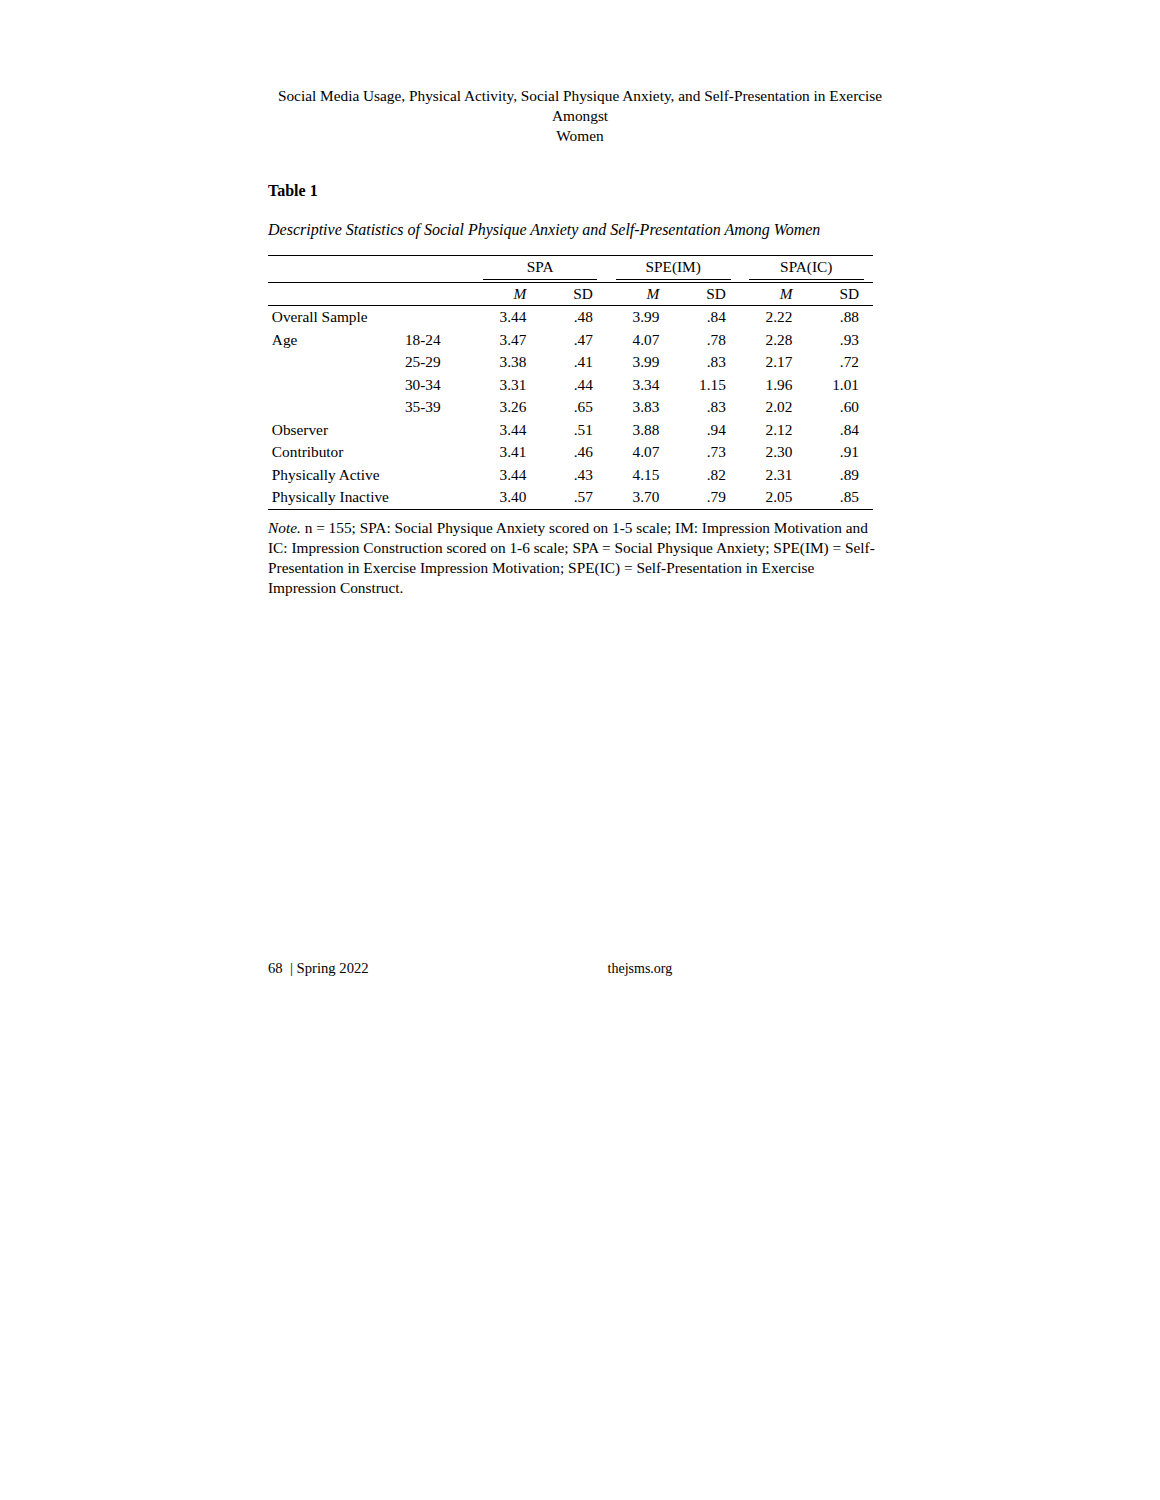Social Media Usage, Physical Activity, Social Physique Anxiety, and Self-Presentation in Exercise Amongst
Women
Table 1
Descriptive Statistics of Social Physique Anxiety and Self-Presentation Among Women
| | | SPA | SPE(IM) | SPA(IC) |
| --- | --- | --- | --- | --- |
| | | M | SD | M | SD | M | SD |
| Overall Sample | | 3.44 | .48 | 3.99 | .84 | 2.22 | .88 |
| Age | 18-24 | 3.47 | .47 | 4.07 | .78 | 2.28 | .93 |
| | 25-29 | 3.38 | .41 | 3.99 | .83 | 2.17 | .72 |
| | 30-34 | 3.31 | .44 | 3.34 | 1.15 | 1.96 | 1.01 |
| | 35-39 | 3.26 | .65 | 3.83 | .83 | 2.02 | .60 |
| Observer | | 3.44 | .51 | 3.88 | .94 | 2.12 | .84 |
| Contributor | | 3.41 | .46 | 4.07 | .73 | 2.30 | .91 |
| Physically Active | | 3.44 | .43 | 4.15 | .82 | 2.31 | .89 |
| Physically Inactive | | 3.40 | .57 | 3.70 | .79 | 2.05 | .85 |
Note. n = 155; SPA: Social Physique Anxiety scored on 1-5 scale; IM: Impression Motivation and IC: Impression Construction scored on 1-6 scale; SPA = Social Physique Anxiety; SPE(IM) = Self-Presentation in Exercise Impression Motivation; SPE(IC) = Self-Presentation in Exercise Impression Construct.
68 | Spring 2022
thejsms.org